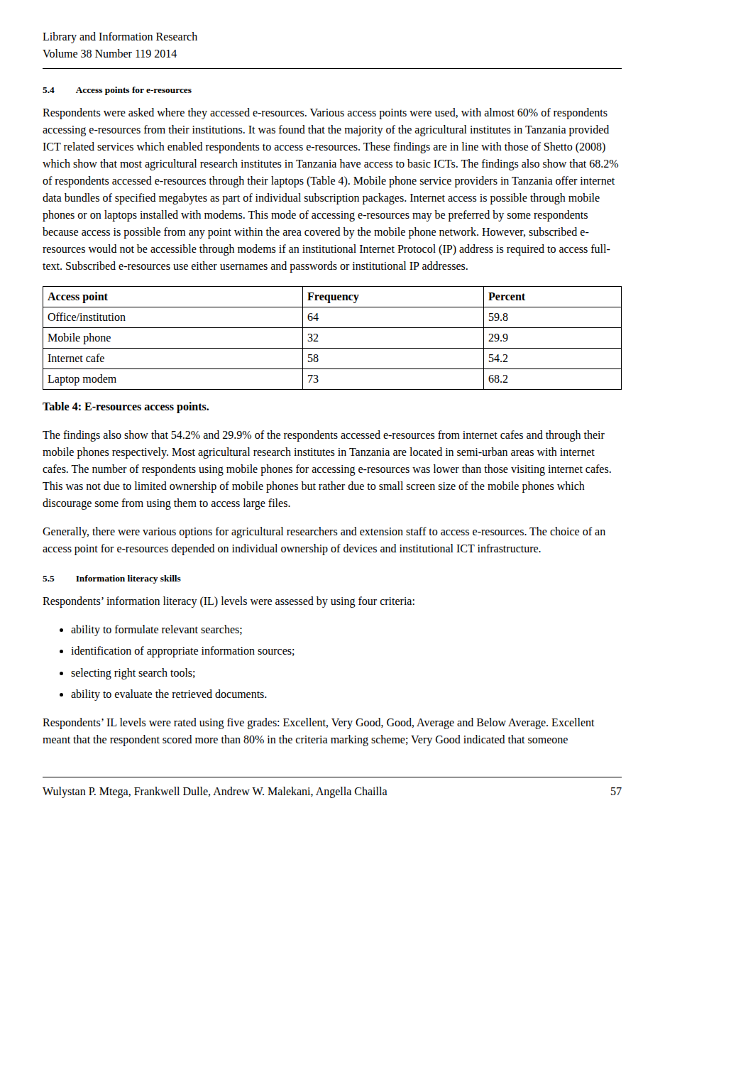Library and Information Research
Volume 38 Number 119 2014
5.4 Access points for e-resources
Respondents were asked where they accessed e-resources. Various access points were used, with almost 60% of respondents accessing e-resources from their institutions. It was found that the majority of the agricultural institutes in Tanzania provided ICT related services which enabled respondents to access e-resources. These findings are in line with those of Shetto (2008) which show that most agricultural research institutes in Tanzania have access to basic ICTs. The findings also show that 68.2% of respondents accessed e-resources through their laptops (Table 4). Mobile phone service providers in Tanzania offer internet data bundles of specified megabytes as part of individual subscription packages. Internet access is possible through mobile phones or on laptops installed with modems. This mode of accessing e-resources may be preferred by some respondents because access is possible from any point within the area covered by the mobile phone network. However, subscribed e-resources would not be accessible through modems if an institutional Internet Protocol (IP) address is required to access full-text. Subscribed e-resources use either usernames and passwords or institutional IP addresses.
| Access point | Frequency | Percent |
| --- | --- | --- |
| Office/institution | 64 | 59.8 |
| Mobile phone | 32 | 29.9 |
| Internet cafe | 58 | 54.2 |
| Laptop modem | 73 | 68.2 |
Table 4: E-resources access points.
The findings also show that 54.2% and 29.9% of the respondents accessed e-resources from internet cafes and through their mobile phones respectively. Most agricultural research institutes in Tanzania are located in semi-urban areas with internet cafes. The number of respondents using mobile phones for accessing e-resources was lower than those visiting internet cafes. This was not due to limited ownership of mobile phones but rather due to small screen size of the mobile phones which discourage some from using them to access large files.
Generally, there were various options for agricultural researchers and extension staff to access e-resources. The choice of an access point for e-resources depended on individual ownership of devices and institutional ICT infrastructure.
5.5 Information literacy skills
Respondents’ information literacy (IL) levels were assessed by using four criteria:
ability to formulate relevant searches;
identification of appropriate information sources;
selecting right search tools;
ability to evaluate the retrieved documents.
Respondents’ IL levels were rated using five grades: Excellent, Very Good, Good, Average and Below Average. Excellent meant that the respondent scored more than 80% in the criteria marking scheme; Very Good indicated that someone
Wulystan P. Mtega, Frankwell Dulle, Andrew W. Malekani, Angella Chailla
57